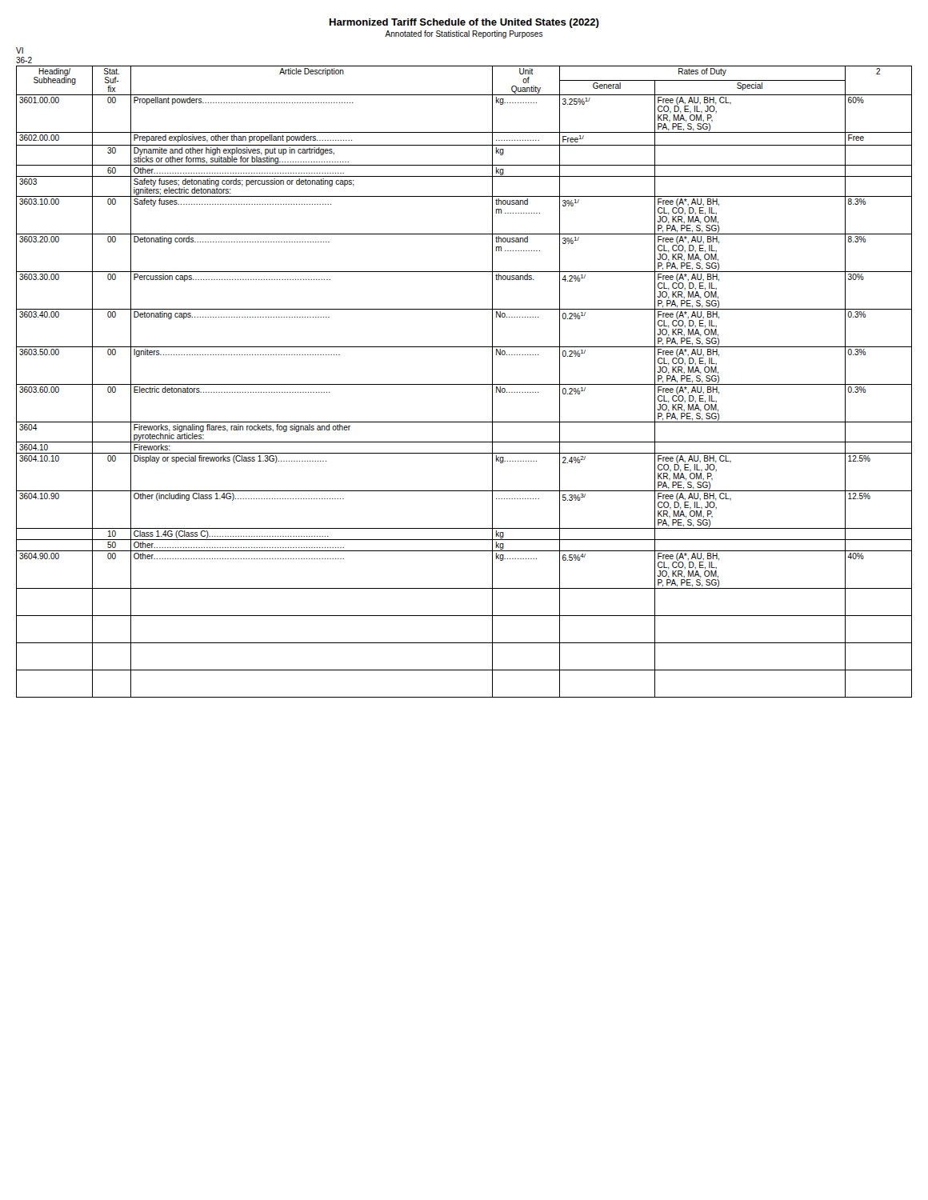Harmonized Tariff Schedule of the United States (2022)
Annotated for Statistical Reporting Purposes
VI
36-2
| Heading/ Subheading | Stat. Suf- fix | Article Description | Unit of Quantity | Rates of Duty | 2 |
| --- | --- | --- | --- | --- | --- |
| General | Special |
| 3601.00.00 | 00 | Propellant powders .......................................................... | kg ............. | 3.25% 1/ | Free (A, AU, BH, CL, CO, D, E, IL, JO, KR, MA, OM, P, PA, PE, S, SG) | 60% |
| 3602.00.00 | | Prepared explosives, other than propellant powders .............. | ................. | Free 1/ | | Free |
| | 30 | Dynamite and other high explosives, put up in cartridges, sticks or other forms, suitable for blasting ........................... | kg | | | |
| | 60 | Other ......................................................................... | kg | | | |
| 3603 | | Safety fuses; detonating cords; percussion or detonating caps; igniters; electric detonators: | | | | |
| 3603.10.00 | 00 | Safety fuses ........................................................... | thousand m .............. | 3% 1/ | Free (A*, AU, BH, CL, CO, D, E, IL, JO, KR, MA, OM, P, PA, PE, S, SG) | 8.3% |
| 3603.20.00 | 00 | Detonating cords .................................................... | thousand m .............. | 3% 1/ | Free (A*, AU, BH, CL, CO, D, E, IL, JO, KR, MA, OM, P, PA, PE, S, SG) | 8.3% |
| 3603.30.00 | 00 | Percussion caps ..................................................... | thousands. | 4.2% 1/ | Free (A*, AU, BH, CL, CO, D, E, IL, JO, KR, MA, OM, P, PA, PE, S, SG) | 30% |
| 3603.40.00 | 00 | Detonating caps ..................................................... | No ............. | 0.2% 1/ | Free (A*, AU, BH, CL, CO, D, E, IL, JO, KR, MA, OM, P, PA, PE, S, SG) | 0.3% |
| 3603.50.00 | 00 | Igniters ..................................................................... | No ............. | 0.2% 1/ | Free (A*, AU, BH, CL, CO, D, E, IL, JO, KR, MA, OM, P, PA, PE, S, SG) | 0.3% |
| 3603.60.00 | 00 | Electric detonators .................................................. | No ............. | 0.2% 1/ | Free (A*, AU, BH, CL, CO, D, E, IL, JO, KR, MA, OM, P, PA, PE, S, SG) | 0.3% |
| 3604 | | Fireworks, signaling flares, rain rockets, fog signals and other pyrotechnic articles: | | | | |
| 3604.10 | | Fireworks: | | | | |
| 3604.10.10 | 00 | Display or special fireworks (Class 1.3G) ................... | kg ............. | 2.4% 2/ | Free (A, AU, BH, CL, CO, D, E, IL, JO, KR, MA, OM, P, PA, PE, S, SG) | 12.5% |
| 3604.10.90 | | Other (including Class 1.4G) .......................................... | ................. | 5.3% 3/ | Free (A, AU, BH, CL, CO, D, E, IL, JO, KR, MA, OM, P, PA, PE, S, SG) | 12.5% |
| | 10 | Class 1.4G (Class C) .............................................. | kg | | | |
| | 50 | Other ......................................................................... | kg | | | |
| 3604.90.00 | 00 | Other ......................................................................... | kg ............. | 6.5% 4/ | Free (A*, AU, BH, CL, CO, D, E, IL, JO, KR, MA, OM, P, PA, PE, S, SG) | 40% |